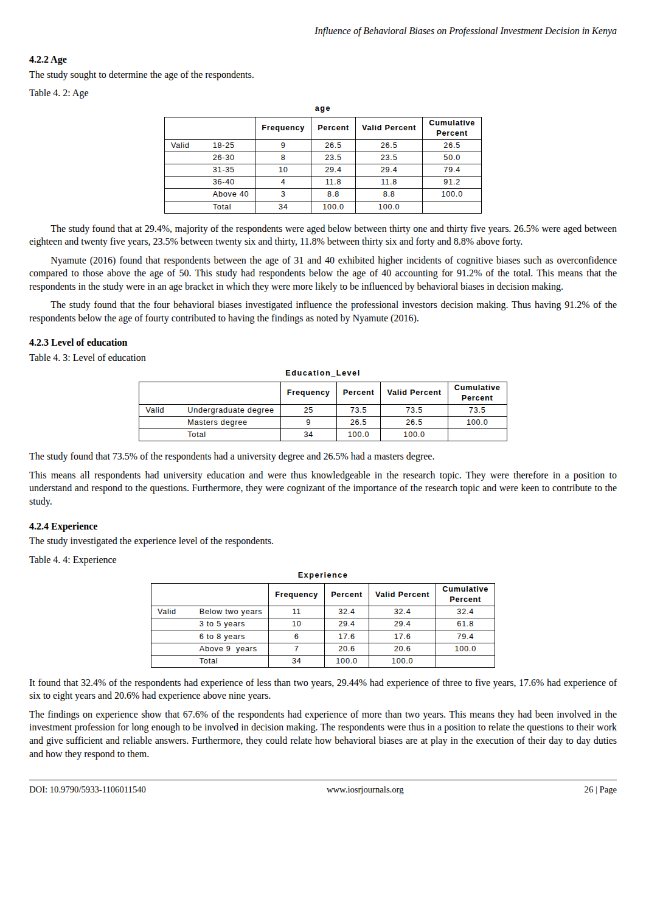Influence of Behavioral Biases on Professional Investment Decision in Kenya
4.2.2 Age
The study sought to determine the age of the respondents.
Table 4. 2: Age
age
| | Frequency | Percent | Valid Percent | Cumulative Percent |
| --- | --- | --- | --- | --- |
| Valid | 18-25 | 9 | 26.5 | 26.5 | 26.5 |
| | 26-30 | 8 | 23.5 | 23.5 | 50.0 |
| | 31-35 | 10 | 29.4 | 29.4 | 79.4 |
| | 36-40 | 4 | 11.8 | 11.8 | 91.2 |
| | Above 40 | 3 | 8.8 | 8.8 | 100.0 |
| | Total | 34 | 100.0 | 100.0 | |
The study found that at 29.4%, majority of the respondents were aged below between thirty one and thirty five years. 26.5% were aged between eighteen and twenty five years, 23.5% between twenty six and thirty, 11.8% between thirty six and forty and 8.8% above forty.
Nyamute (2016) found that respondents between the age of 31 and 40 exhibited higher incidents of cognitive biases such as overconfidence compared to those above the age of 50. This study had respondents below the age of 40 accounting for 91.2% of the total. This means that the respondents in the study were in an age bracket in which they were more likely to be influenced by behavioral biases in decision making.
The study found that the four behavioral biases investigated influence the professional investors decision making. Thus having 91.2% of the respondents below the age of fourty contributed to having the findings as noted by Nyamute (2016).
4.2.3 Level of education
Table 4. 3: Level of education
Education_Level
| | Frequency | Percent | Valid Percent | Cumulative Percent |
| --- | --- | --- | --- | --- |
| Valid | Undergraduate degree | 25 | 73.5 | 73.5 | 73.5 |
| | Masters degree | 9 | 26.5 | 26.5 | 100.0 |
| | Total | 34 | 100.0 | 100.0 | |
The study found that 73.5% of the respondents had a university degree and 26.5% had a masters degree.
This means all respondents had university education and were thus knowledgeable in the research topic. They were therefore in a position to understand and respond to the questions. Furthermore, they were cognizant of the importance of the research topic and were keen to contribute to the study.
4.2.4 Experience
The study investigated the experience level of the respondents.
Table 4. 4: Experience
Experience
| | Frequency | Percent | Valid Percent | Cumulative Percent |
| --- | --- | --- | --- | --- |
| Valid | Below two years | 11 | 32.4 | 32.4 | 32.4 |
| | 3 to 5 years | 10 | 29.4 | 29.4 | 61.8 |
| | 6 to 8 years | 6 | 17.6 | 17.6 | 79.4 |
| | Above 9 years | 7 | 20.6 | 20.6 | 100.0 |
| | Total | 34 | 100.0 | 100.0 | |
It found that 32.4% of the respondents had experience of less than two years, 29.44% had experience of three to five years, 17.6% had experience of six to eight years and 20.6% had experience above nine years.
The findings on experience show that 67.6% of the respondents had experience of more than two years. This means they had been involved in the investment profession for long enough to be involved in decision making. The respondents were thus in a position to relate the questions to their work and give sufficient and reliable answers. Furthermore, they could relate how behavioral biases are at play in the execution of their day to day duties and how they respond to them.
DOI: 10.9790/5933-1106011540
www.iosrjournals.org
26 | Page